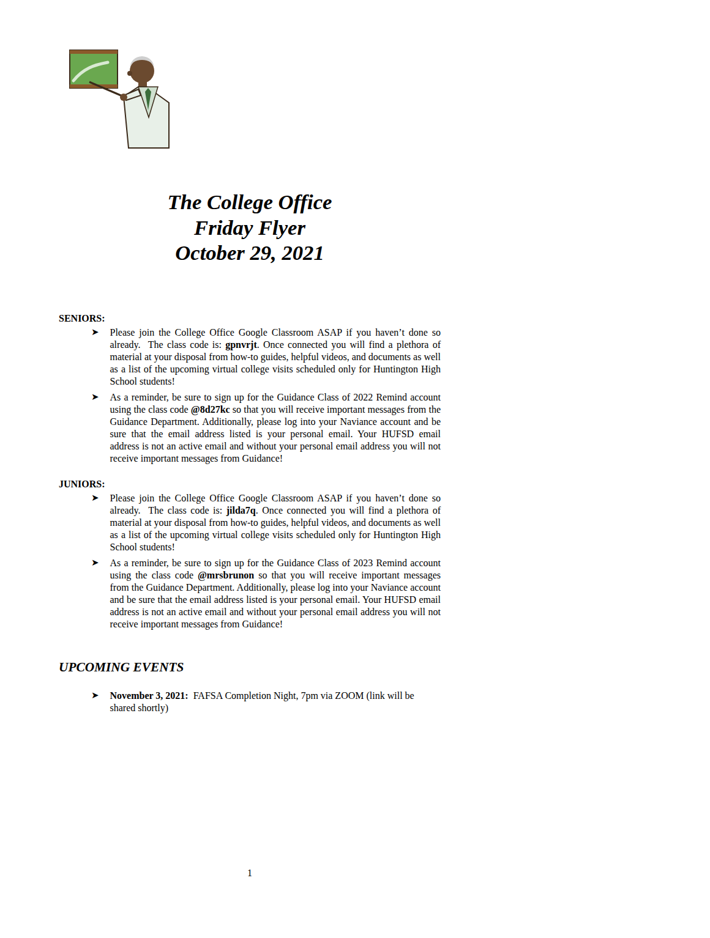The College Office
Friday Flyer
October 29, 2021
SENIORS:
Please join the College Office Google Classroom ASAP if you haven’t done so already. The class code is: gpnvrjt. Once connected you will find a plethora of material at your disposal from how-to guides, helpful videos, and documents as well as a list of the upcoming virtual college visits scheduled only for Huntington High School students!
As a reminder, be sure to sign up for the Guidance Class of 2022 Remind account using the class code @8d27kc so that you will receive important messages from the Guidance Department. Additionally, please log into your Naviance account and be sure that the email address listed is your personal email. Your HUFSD email address is not an active email and without your personal email address you will not receive important messages from Guidance!
JUNIORS:
Please join the College Office Google Classroom ASAP if you haven’t done so already. The class code is: jilda7q. Once connected you will find a plethora of material at your disposal from how-to guides, helpful videos, and documents as well as a list of the upcoming virtual college visits scheduled only for Huntington High School students!
As a reminder, be sure to sign up for the Guidance Class of 2023 Remind account using the class code @mrsbrunon so that you will receive important messages from the Guidance Department. Additionally, please log into your Naviance account and be sure that the email address listed is your personal email. Your HUFSD email address is not an active email and without your personal email address you will not receive important messages from Guidance!
UPCOMING EVENTS
November 3, 2021: FAFSA Completion Night, 7pm via ZOOM (link will be shared shortly)
1